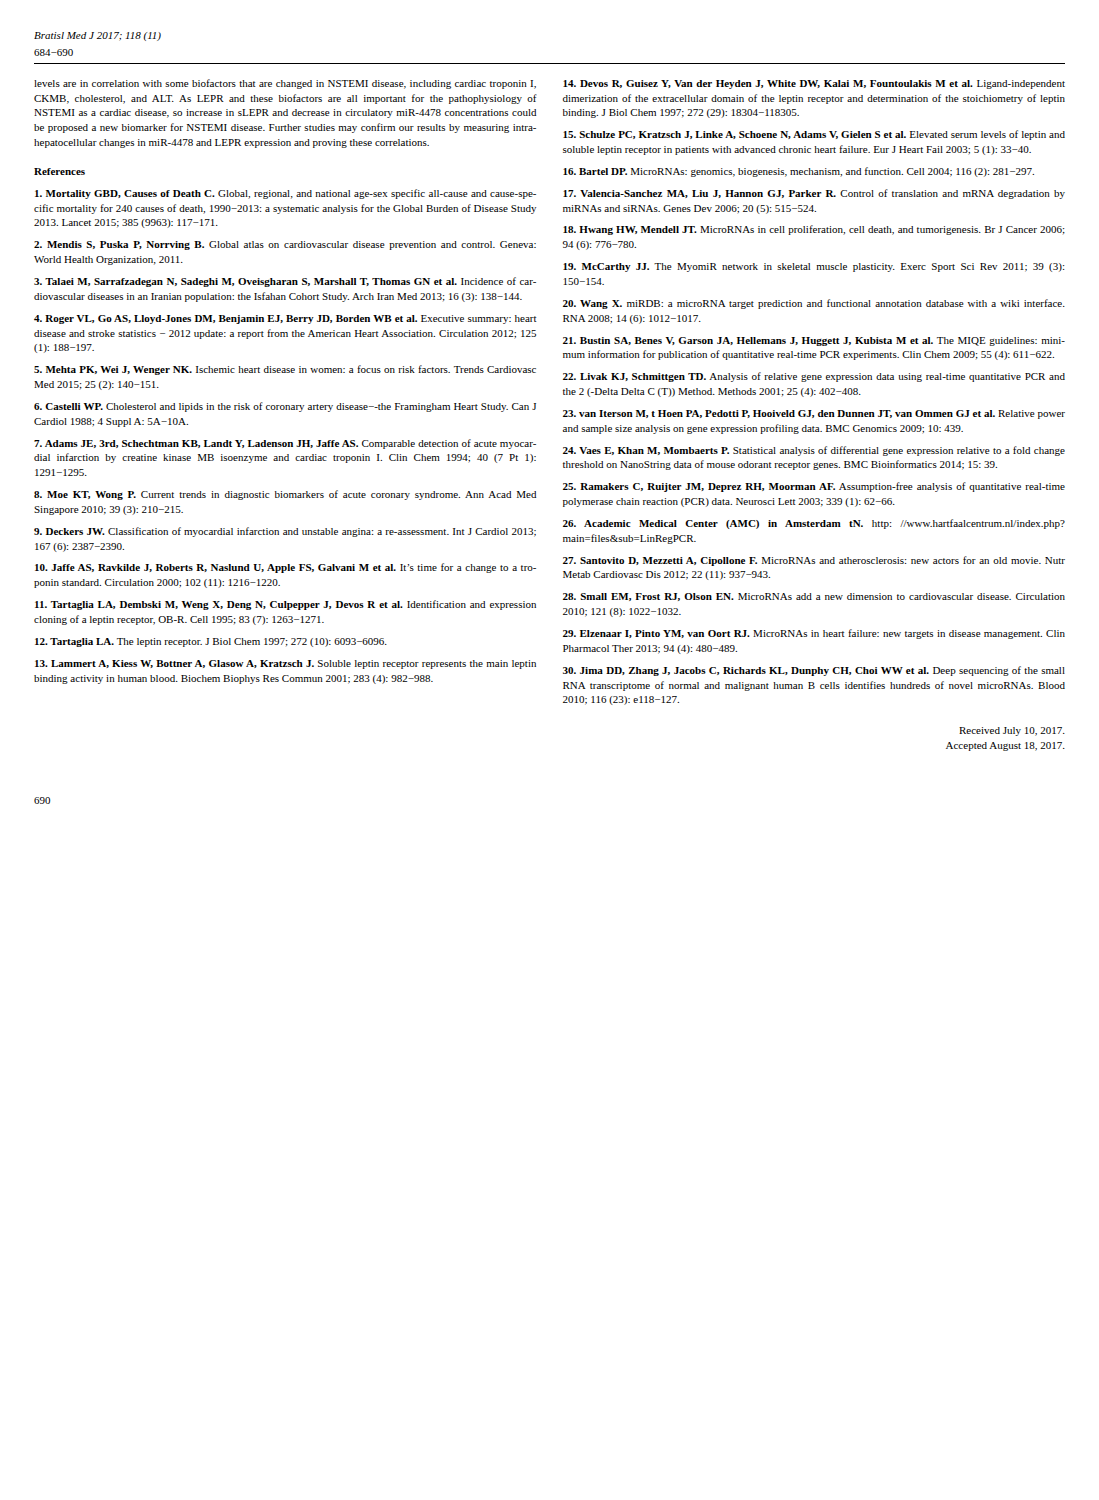Bratisl Med J 2017; 118 (11)
684−690
levels are in correlation with some biofactors that are changed in NSTEMI disease, including cardiac troponin I, CKMB, cholesterol, and ALT. As LEPR and these biofactors are all important for the pathophysiology of NSTEMI as a cardiac disease, so increase in sLEPR and decrease in circulatory miR-4478 concentrations could be proposed a new biomarker for NSTEMI disease. Further studies may confirm our results by measuring intra-hepatocellular changes in miR-4478 and LEPR expression and proving these correlations.
References
1. Mortality GBD, Causes of Death C. Global, regional, and national age-sex specific all-cause and cause-specific mortality for 240 causes of death, 1990−2013: a systematic analysis for the Global Burden of Disease Study 2013. Lancet 2015; 385 (9963): 117−171.
2. Mendis S, Puska P, Norrving B. Global atlas on cardiovascular disease prevention and control. Geneva: World Health Organization, 2011.
3. Talaei M, Sarrafzadegan N, Sadeghi M, Oveisgharan S, Marshall T, Thomas GN et al. Incidence of cardiovascular diseases in an Iranian population: the Isfahan Cohort Study. Arch Iran Med 2013; 16 (3): 138−144.
4. Roger VL, Go AS, Lloyd-Jones DM, Benjamin EJ, Berry JD, Borden WB et al. Executive summary: heart disease and stroke statistics − 2012 update: a report from the American Heart Association. Circulation 2012; 125 (1): 188−197.
5. Mehta PK, Wei J, Wenger NK. Ischemic heart disease in women: a focus on risk factors. Trends Cardiovasc Med 2015; 25 (2): 140−151.
6. Castelli WP. Cholesterol and lipids in the risk of coronary artery disease−-the Framingham Heart Study. Can J Cardiol 1988; 4 Suppl A: 5A−10A.
7. Adams JE, 3rd, Schechtman KB, Landt Y, Ladenson JH, Jaffe AS. Comparable detection of acute myocardial infarction by creatine kinase MB isoenzyme and cardiac troponin I. Clin Chem 1994; 40 (7 Pt 1): 1291−1295.
8. Moe KT, Wong P. Current trends in diagnostic biomarkers of acute coronary syndrome. Ann Acad Med Singapore 2010; 39 (3): 210−215.
9. Deckers JW. Classification of myocardial infarction and unstable angina: a re-assessment. Int J Cardiol 2013; 167 (6): 2387−2390.
10. Jaffe AS, Ravkilde J, Roberts R, Naslund U, Apple FS, Galvani M et al. It’s time for a change to a troponin standard. Circulation 2000; 102 (11): 1216−1220.
11. Tartaglia LA, Dembski M, Weng X, Deng N, Culpepper J, Devos R et al. Identification and expression cloning of a leptin receptor, OB-R. Cell 1995; 83 (7): 1263−1271.
12. Tartaglia LA. The leptin receptor. J Biol Chem 1997; 272 (10): 6093−6096.
13. Lammert A, Kiess W, Bottner A, Glasow A, Kratzsch J. Soluble leptin receptor represents the main leptin binding activity in human blood. Biochem Biophys Res Commun 2001; 283 (4): 982−988.
14. Devos R, Guisez Y, Van der Heyden J, White DW, Kalai M, Fountoulakis M et al. Ligand-independent dimerization of the extracellular domain of the leptin receptor and determination of the stoichiometry of leptin binding. J Biol Chem 1997; 272 (29): 18304−118305.
15. Schulze PC, Kratzsch J, Linke A, Schoene N, Adams V, Gielen S et al. Elevated serum levels of leptin and soluble leptin receptor in patients with advanced chronic heart failure. Eur J Heart Fail 2003; 5 (1): 33−40.
16. Bartel DP. MicroRNAs: genomics, biogenesis, mechanism, and function. Cell 2004; 116 (2): 281−297.
17. Valencia-Sanchez MA, Liu J, Hannon GJ, Parker R. Control of translation and mRNA degradation by miRNAs and siRNAs. Genes Dev 2006; 20 (5): 515−524.
18. Hwang HW, Mendell JT. MicroRNAs in cell proliferation, cell death, and tumorigenesis. Br J Cancer 2006; 94 (6): 776−780.
19. McCarthy JJ. The MyomiR network in skeletal muscle plasticity. Exerc Sport Sci Rev 2011; 39 (3): 150−154.
20. Wang X. miRDB: a microRNA target prediction and functional annotation database with a wiki interface. RNA 2008; 14 (6): 1012−1017.
21. Bustin SA, Benes V, Garson JA, Hellemans J, Huggett J, Kubista M et al. The MIQE guidelines: minimum information for publication of quantitative real-time PCR experiments. Clin Chem 2009; 55 (4): 611−622.
22. Livak KJ, Schmittgen TD. Analysis of relative gene expression data using real-time quantitative PCR and the 2 (-Delta Delta C (T)) Method. Methods 2001; 25 (4): 402−408.
23. van Iterson M, t Hoen PA, Pedotti P, Hooiveld GJ, den Dunnen JT, van Ommen GJ et al. Relative power and sample size analysis on gene expression profiling data. BMC Genomics 2009; 10: 439.
24. Vaes E, Khan M, Mombaerts P. Statistical analysis of differential gene expression relative to a fold change threshold on NanoString data of mouse odorant receptor genes. BMC Bioinformatics 2014; 15: 39.
25. Ramakers C, Ruijter JM, Deprez RH, Moorman AF. Assumption-free analysis of quantitative real-time polymerase chain reaction (PCR) data. Neurosci Lett 2003; 339 (1): 62−66.
26. Academic Medical Center (AMC) in Amsterdam tN. http: //www.hartfaalcentrum.nl/index.php?main=files&sub=LinRegPCR.
27. Santovito D, Mezzetti A, Cipollone F. MicroRNAs and atherosclerosis: new actors for an old movie. Nutr Metab Cardiovasc Dis 2012; 22 (11): 937−943.
28. Small EM, Frost RJ, Olson EN. MicroRNAs add a new dimension to cardiovascular disease. Circulation 2010; 121 (8): 1022−1032.
29. Elzenaar I, Pinto YM, van Oort RJ. MicroRNAs in heart failure: new targets in disease management. Clin Pharmacol Ther 2013; 94 (4): 480−489.
30. Jima DD, Zhang J, Jacobs C, Richards KL, Dunphy CH, Choi WW et al. Deep sequencing of the small RNA transcriptome of normal and malignant human B cells identifies hundreds of novel microRNAs. Blood 2010; 116 (23): e118−127.
Received July 10, 2017.
Accepted August 18, 2017.
690